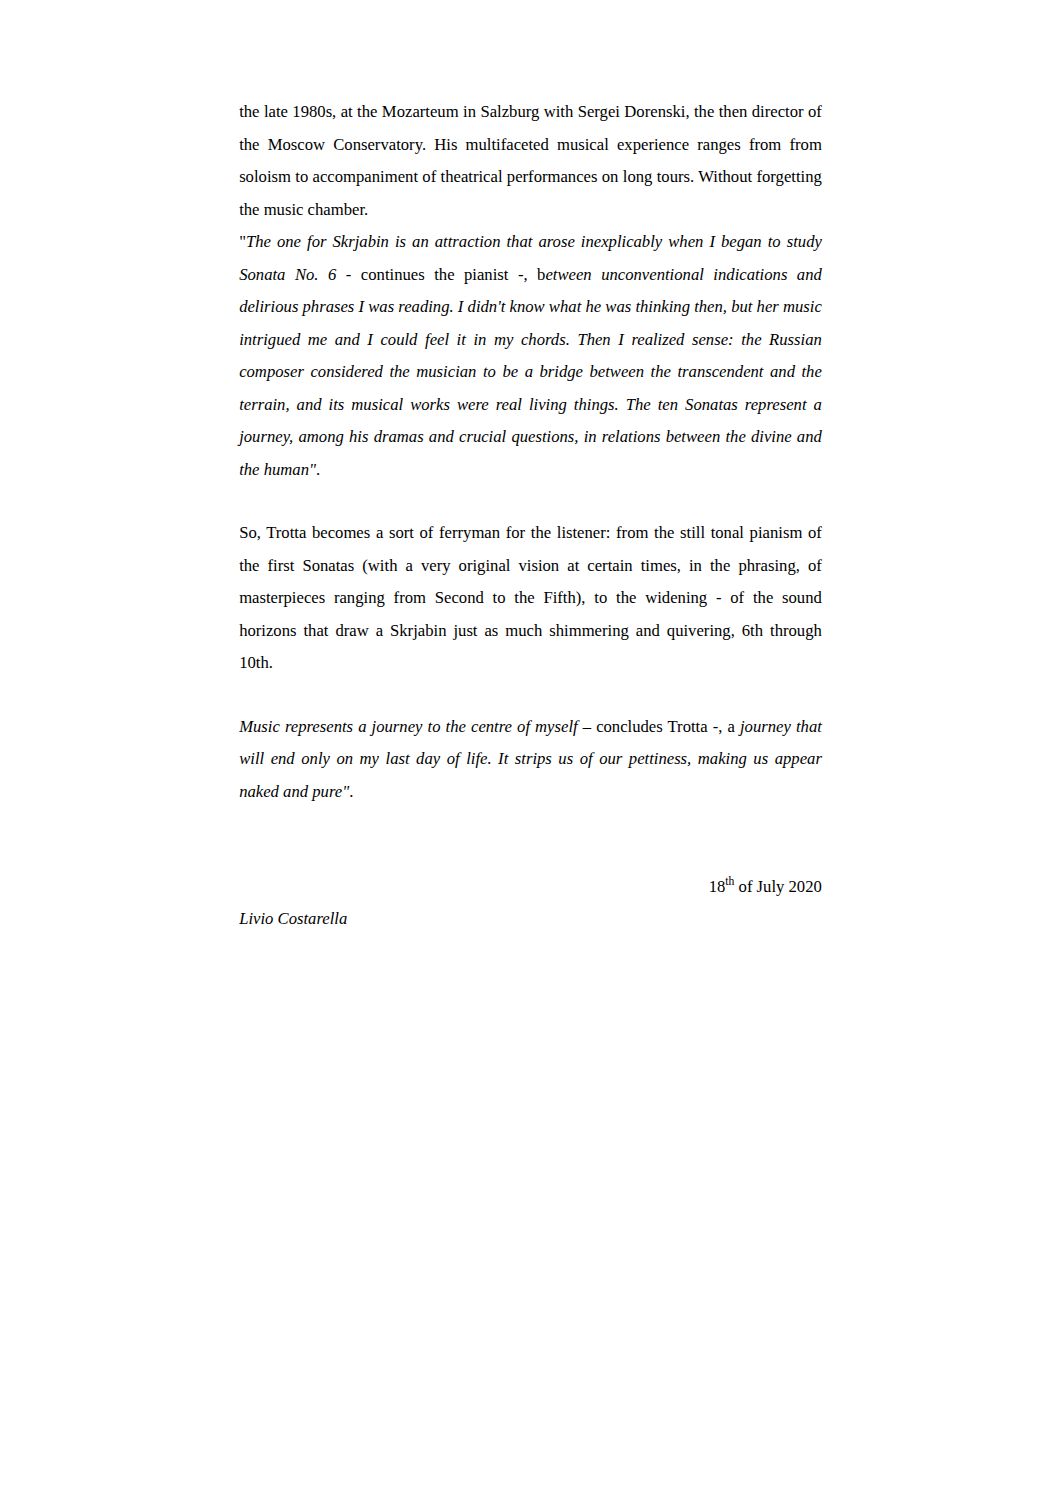the late 1980s, at the Mozarteum in Salzburg with Sergei Dorenski, the then director of the Moscow Conservatory. His multifaceted musical experience ranges from from soloism to accompaniment of theatrical performances on long tours. Without forgetting the music chamber.
"The one for Skrjabin is an attraction that arose inexplicably when I began to study Sonata No. 6 - continues the pianist -, between unconventional indications and delirious phrases I was reading. I didn't know what he was thinking then, but her music intrigued me and I could feel it in my chords. Then I realized sense: the Russian composer considered the musician to be a bridge between the transcendent and the terrain, and its musical works were real living things. The ten Sonatas represent a journey, among his dramas and crucial questions, in relations between the divine and the human".
So, Trotta becomes a sort of ferryman for the listener: from the still tonal pianism of the first Sonatas (with a very original vision at certain times, in the phrasing, of masterpieces ranging from Second to the Fifth), to the widening - of the sound horizons that draw a Skrjabin just as much shimmering and quivering, 6th through 10th.
Music represents a journey to the centre of myself – concludes Trotta -, a journey that will end only on my last day of life. It strips us of our pettiness, making us appear naked and pure".
18th of July 2020
Livio Costarella